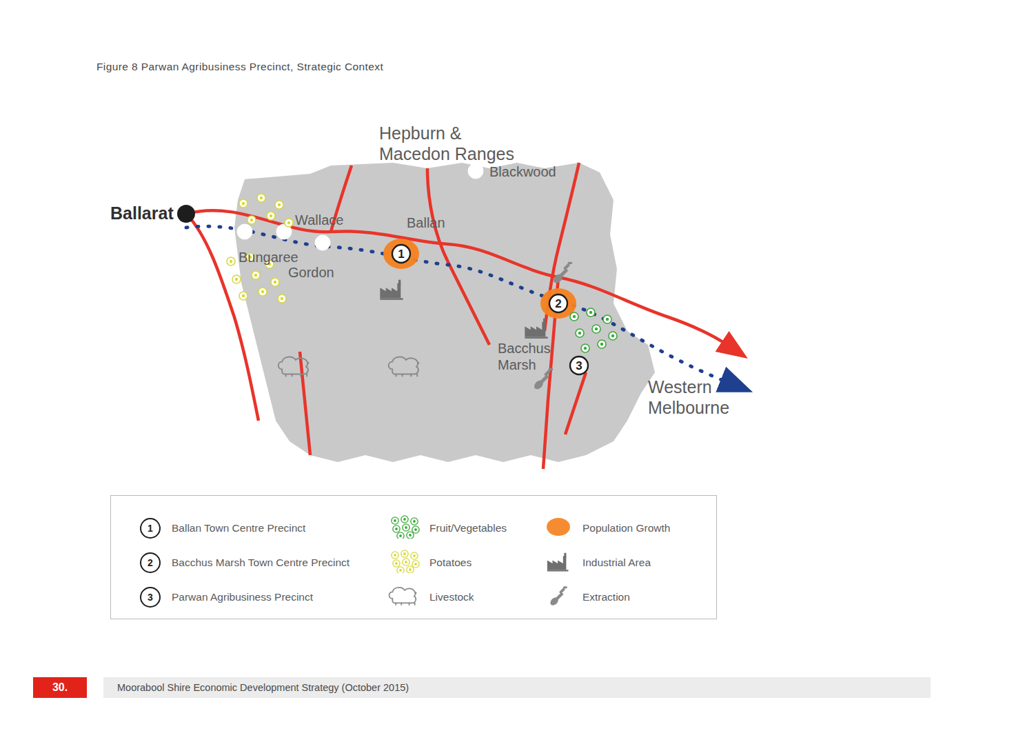Figure 8 Parwan Agribusiness Precinct, Strategic Context
1 2 3 Hepburn & Macedon Ranges Blackwood Ballarat Wallace Bungaree Gordon Ballan Bacchus Marsh Western Melbourne
| 1 | Ballan Town Centre Precinct | | Fruit/Vegetables | | Population Growth |
| 2 | Bacchus Marsh Town Centre Precinct | | Potatoes | | Industrial Area |
| 3 | Parwan Agribusiness Precinct | | Livestock | | Extraction |
30.
Moorabool Shire Economic Development Strategy (October 2015)